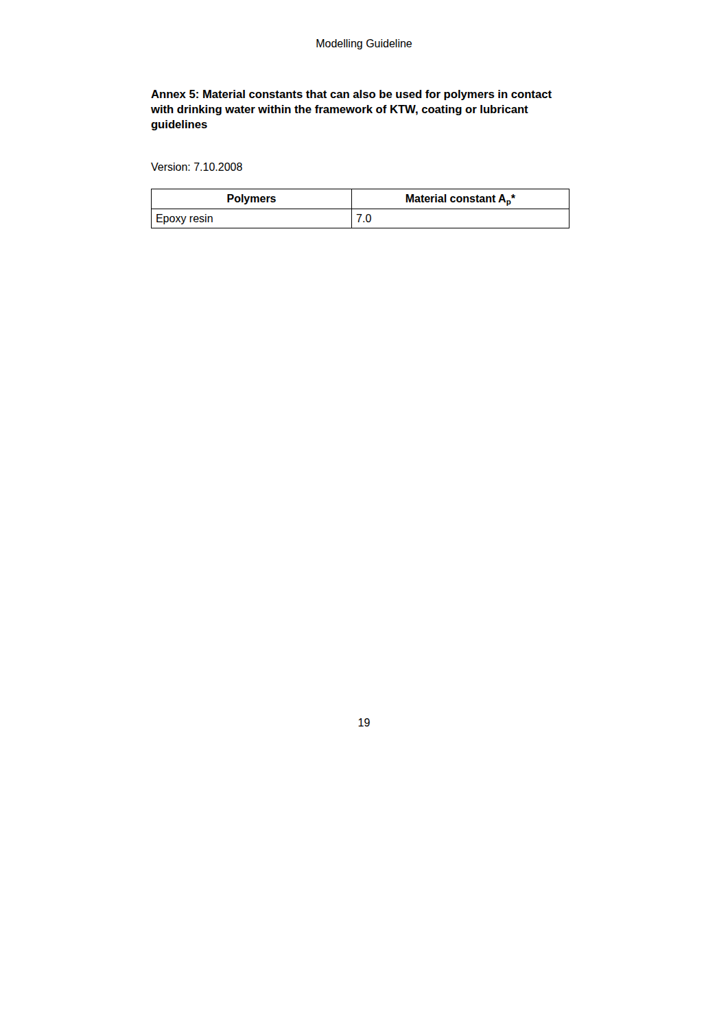Modelling Guideline
Annex 5: Material constants that can also be used for polymers in contact with drinking water within the framework of KTW, coating or lubricant guidelines
Version: 7.10.2008
| Polymers | Material constant A p * |
| --- | --- |
| Epoxy resin | 7.0 |
19